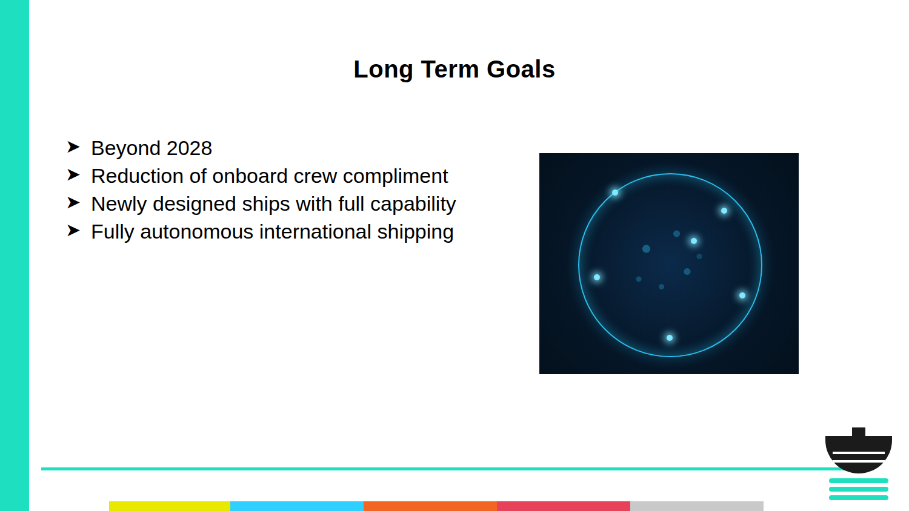Long Term Goals
Beyond 2028
Reduction of onboard crew compliment
Newly designed ships with full capability
Fully autonomous international shipping